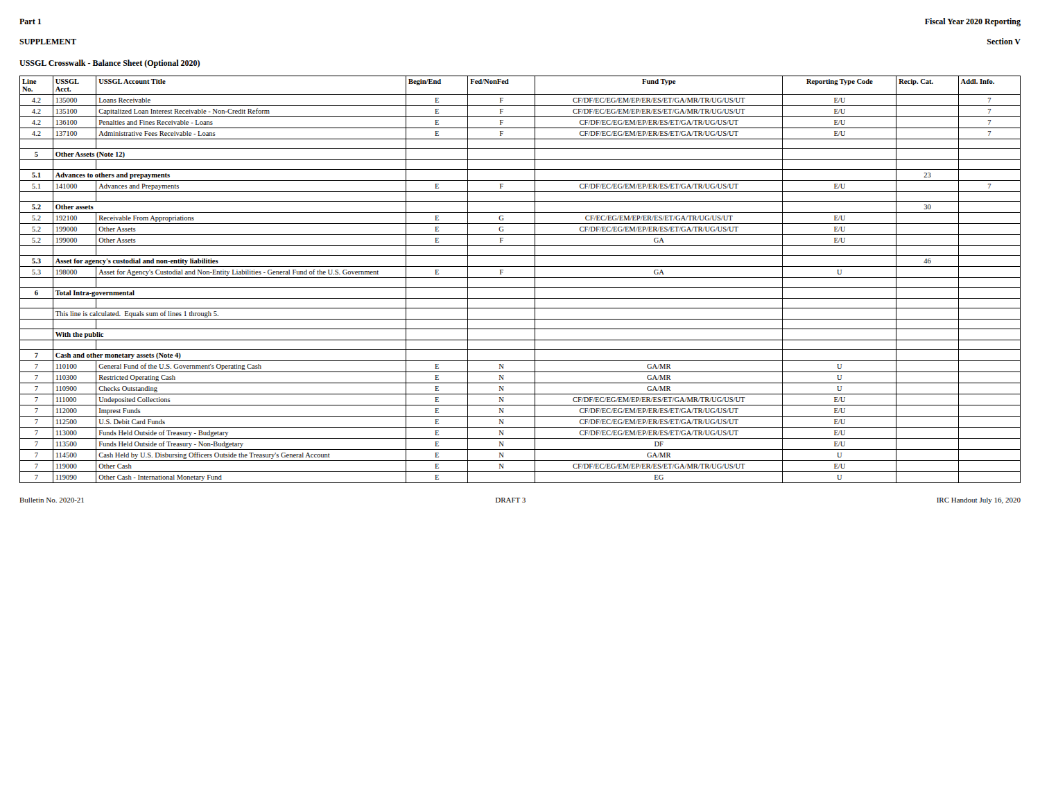Part 1
Fiscal Year 2020 Reporting
SUPPLEMENT
Section V
USSGL Crosswalk - Balance Sheet (Optional 2020)
| Line No. | USSGL Acct. | USSGL Account Title | Begin/End | Fed/NonFed | Fund Type | Reporting Type Code | Recip. Cat. | Addl. Info. |
| --- | --- | --- | --- | --- | --- | --- | --- | --- |
| 4.2 | 135000 | Loans Receivable | E | F | CF/DF/EC/EG/EM/EP/ER/ES/ET/GA/MR/TR/UG/US/UT | E/U | | 7 |
| 4.2 | 135100 | Capitalized Loan Interest Receivable - Non-Credit Reform | E | F | CF/DF/EC/EG/EM/EP/ER/ES/ET/GA/MR/TR/UG/US/UT | E/U | | 7 |
| 4.2 | 136100 | Penalties and Fines Receivable - Loans | E | F | CF/DF/EC/EG/EM/EP/ER/ES/ET/GA/TR/UG/US/UT | E/U | | 7 |
| 4.2 | 137100 | Administrative Fees Receivable - Loans | E | F | CF/DF/EC/EG/EM/EP/ER/ES/ET/GA/TR/UG/US/UT | E/U | | 7 |
| 5 | Other Assets (Note 12) | | | | | | |
| 5.1 | Advances to others and prepayments | | | | | 23 | |
| 5.1 | 141000 | Advances and Prepayments | E | F | CF/DF/EC/EG/EM/EP/ER/ES/ET/GA/TR/UG/US/UT | E/U | | 7 |
| 5.2 | Other assets | | | | | 30 | |
| 5.2 | 192100 | Receivable From Appropriations | E | G | CF/EC/EG/EM/EP/ER/ES/ET/GA/TR/UG/US/UT | E/U | | |
| 5.2 | 199000 | Other Assets | E | G | CF/DF/EC/EG/EM/EP/ER/ES/ET/GA/TR/UG/US/UT | E/U | | |
| 5.2 | 199000 | Other Assets | E | F | GA | E/U | | |
| 5.3 | Asset for agency's custodial and non-entity liabilities | | | | | 46 | |
| 5.3 | 198000 | Asset for Agency's Custodial and Non-Entity Liabilities - General Fund of the U.S. Government | E | F | GA | U | | |
| 6 | Total Intra-governmental | | | | | | |
| | This line is calculated. Equals sum of lines 1 through 5. | | | | | | |
| | With the public | | | | | | |
| 7 | Cash and other monetary assets (Note 4) | | | | | | |
| 7 | 110100 | General Fund of the U.S. Government's Operating Cash | E | N | GA/MR | U | | |
| 7 | 110300 | Restricted Operating Cash | E | N | GA/MR | U | | |
| 7 | 110900 | Checks Outstanding | E | N | GA/MR | U | | |
| 7 | 111000 | Undeposited Collections | E | N | CF/DF/EC/EG/EM/EP/ER/ES/ET/GA/MR/TR/UG/US/UT | E/U | | |
| 7 | 112000 | Imprest Funds | E | N | CF/DF/EC/EG/EM/EP/ER/ES/ET/GA/TR/UG/US/UT | E/U | | |
| 7 | 112500 | U.S. Debit Card Funds | E | N | CF/DF/EC/EG/EM/EP/ER/ES/ET/GA/TR/UG/US/UT | E/U | | |
| 7 | 113000 | Funds Held Outside of Treasury - Budgetary | E | N | CF/DF/EC/EG/EM/EP/ER/ES/ET/GA/TR/UG/US/UT | E/U | | |
| 7 | 113500 | Funds Held Outside of Treasury - Non-Budgetary | E | N | DF | E/U | | |
| 7 | 114500 | Cash Held by U.S. Disbursing Officers Outside the Treasury's General Account | E | N | GA/MR | U | | |
| 7 | 119000 | Other Cash | E | N | CF/DF/EC/EG/EM/EP/ER/ES/ET/GA/MR/TR/UG/US/UT | E/U | | |
| 7 | 119090 | Other Cash - International Monetary Fund | E | | EG | U | | |
Bulletin No. 2020-21
DRAFT 3
IRC Handout July 16, 2020